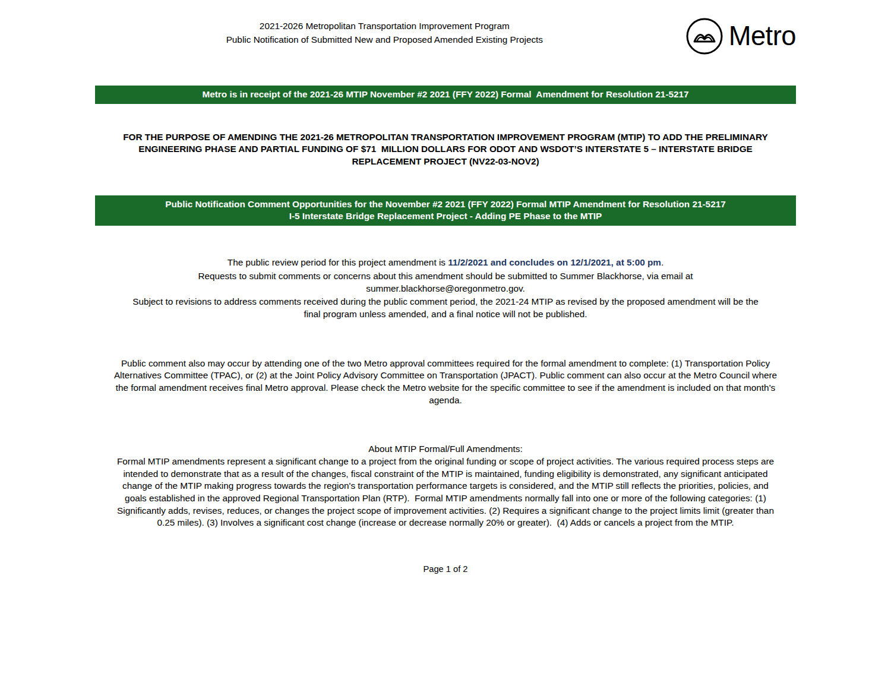2021-2026 Metropolitan Transportation Improvement Program
Public Notification of Submitted New and Proposed Amended Existing Projects
Metro
Metro is in receipt of the 2021-26 MTIP November #2 2021 (FFY 2022) Formal Amendment for Resolution 21-5217
FOR THE PURPOSE OF AMENDING THE 2021-26 METROPOLITAN TRANSPORTATION IMPROVEMENT PROGRAM (MTIP) TO ADD THE PRELIMINARY ENGINEERING PHASE AND PARTIAL FUNDING OF $71 MILLION DOLLARS FOR ODOT AND WSDOT’S INTERSTATE 5 – INTERSTATE BRIDGE REPLACEMENT PROJECT (NV22-03-NOV2)
Public Notification Comment Opportunities for the November #2 2021 (FFY 2022) Formal MTIP Amendment for Resolution 21-5217
I-5 Interstate Bridge Replacement Project - Adding PE Phase to the MTIP
The public review period for this project amendment is 11/2/2021 and concludes on 12/1/2021, at 5:00 pm.
Requests to submit comments or concerns about this amendment should be submitted to Summer Blackhorse, via email at summer.blackhorse@oregonmetro.gov.
Subject to revisions to address comments received during the public comment period, the 2021-24 MTIP as revised by the proposed amendment will be the final program unless amended, and a final notice will not be published.
Public comment also may occur by attending one of the two Metro approval committees required for the formal amendment to complete: (1) Transportation Policy Alternatives Committee (TPAC), or (2) at the Joint Policy Advisory Committee on Transportation (JPACT). Public comment can also occur at the Metro Council where the formal amendment receives final Metro approval. Please check the Metro website for the specific committee to see if the amendment is included on that month's agenda.
About MTIP Formal/Full Amendments:
Formal MTIP amendments represent a significant change to a project from the original funding or scope of project activities. The various required process steps are intended to demonstrate that as a result of the changes, fiscal constraint of the MTIP is maintained, funding eligibility is demonstrated, any significant anticipated change of the MTIP making progress towards the region's transportation performance targets is considered, and the MTIP still reflects the priorities, policies, and goals established in the approved Regional Transportation Plan (RTP). Formal MTIP amendments normally fall into one or more of the following categories: (1) Significantly adds, revises, reduces, or changes the project scope of improvement activities. (2) Requires a significant change to the project limits limit (greater than 0.25 miles). (3) Involves a significant cost change (increase or decrease normally 20% or greater). (4) Adds or cancels a project from the MTIP.
Page 1 of 2